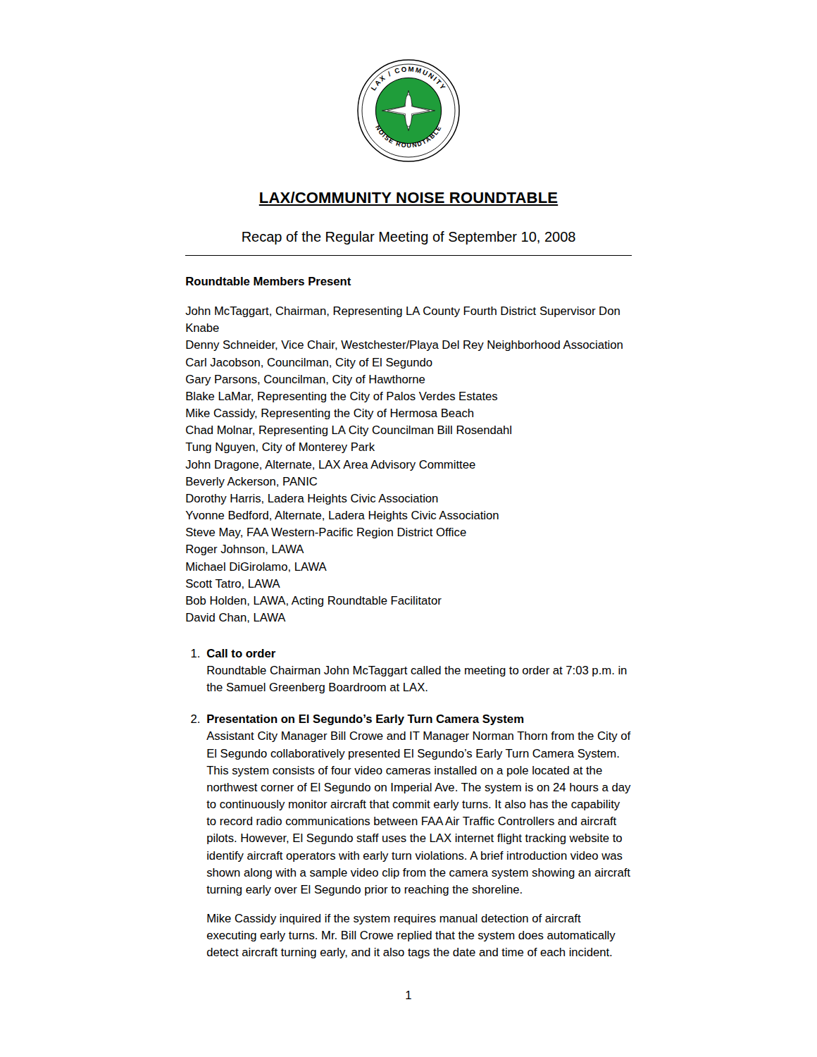LAX / COMMUNITY NOISE ROUNDTABLE
LAX/COMMUNITY NOISE ROUNDTABLE
Recap of the Regular Meeting of September 10, 2008
Roundtable Members Present
John McTaggart, Chairman, Representing LA County Fourth District Supervisor Don Knabe
Denny Schneider, Vice Chair, Westchester/Playa Del Rey Neighborhood Association
Carl Jacobson, Councilman, City of El Segundo
Gary Parsons, Councilman, City of Hawthorne
Blake LaMar, Representing the City of Palos Verdes Estates
Mike Cassidy, Representing the City of Hermosa Beach
Chad Molnar, Representing LA City Councilman Bill Rosendahl
Tung Nguyen, City of Monterey Park
John Dragone, Alternate, LAX Area Advisory Committee
Beverly Ackerson, PANIC
Dorothy Harris, Ladera Heights Civic Association
Yvonne Bedford, Alternate, Ladera Heights Civic Association
Steve May, FAA Western-Pacific Region District Office
Roger Johnson, LAWA
Michael DiGirolamo, LAWA
Scott Tatro, LAWA
Bob Holden, LAWA, Acting Roundtable Facilitator
David Chan, LAWA
Call to order
Roundtable Chairman John McTaggart called the meeting to order at 7:03 p.m. in the Samuel Greenberg Boardroom at LAX.
Presentation on El Segundo’s Early Turn Camera System
Assistant City Manager Bill Crowe and IT Manager Norman Thorn from the City of El Segundo collaboratively presented El Segundo’s Early Turn Camera System. This system consists of four video cameras installed on a pole located at the northwest corner of El Segundo on Imperial Ave. The system is on 24 hours a day to continuously monitor aircraft that commit early turns. It also has the capability to record radio communications between FAA Air Traffic Controllers and aircraft pilots. However, El Segundo staff uses the LAX internet flight tracking website to identify aircraft operators with early turn violations. A brief introduction video was shown along with a sample video clip from the camera system showing an aircraft turning early over El Segundo prior to reaching the shoreline.
Mike Cassidy inquired if the system requires manual detection of aircraft executing early turns. Mr. Bill Crowe replied that the system does automatically detect aircraft turning early, and it also tags the date and time of each incident.
1